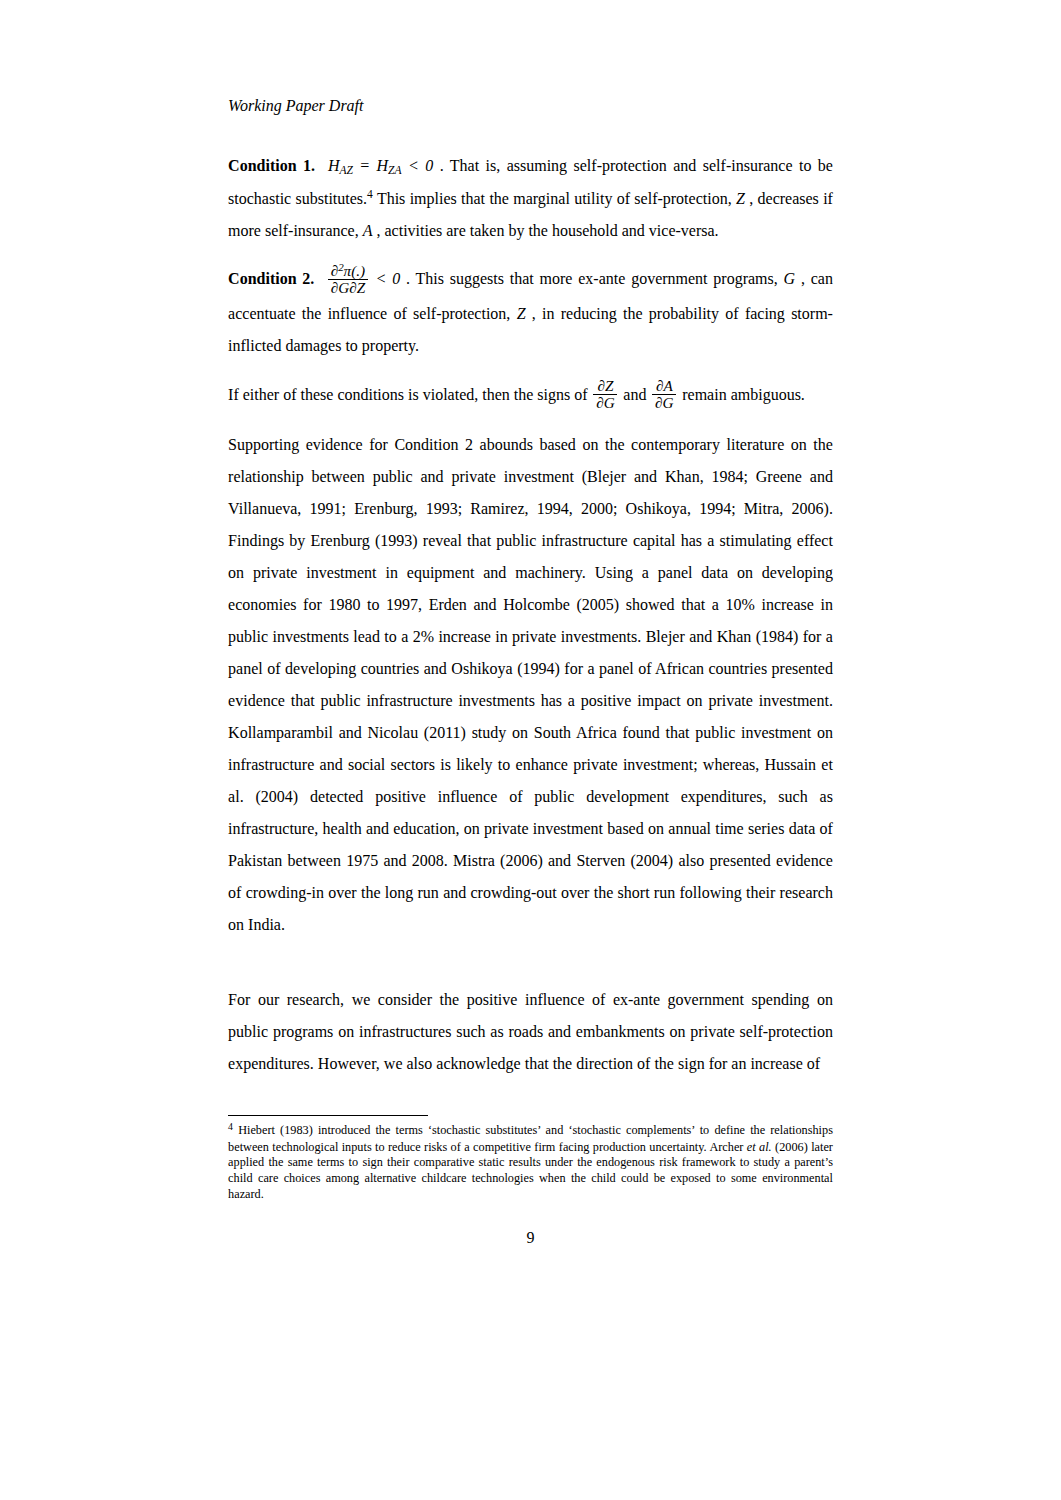Working Paper Draft
Condition 1. HAZ = HZA < 0 . That is, assuming self-protection and self-insurance to be stochastic substitutes.4 This implies that the marginal utility of self-protection, Z , decreases if more self-insurance, A , activities are taken by the household and vice-versa.
Condition 2. ∂2π(.) ∂G∂Z < 0 . This suggests that more ex-ante government programs, G , can accentuate the influence of self-protection, Z , in reducing the probability of facing storm-inflicted damages to property.
If either of these conditions is violated, then the signs of ∂Z ∂G and ∂A ∂G remain ambiguous.
Supporting evidence for Condition 2 abounds based on the contemporary literature on the relationship between public and private investment (Blejer and Khan, 1984; Greene and Villanueva, 1991; Erenburg, 1993; Ramirez, 1994, 2000; Oshikoya, 1994; Mitra, 2006). Findings by Erenburg (1993) reveal that public infrastructure capital has a stimulating effect on private investment in equipment and machinery. Using a panel data on developing economies for 1980 to 1997, Erden and Holcombe (2005) showed that a 10% increase in public investments lead to a 2% increase in private investments. Blejer and Khan (1984) for a panel of developing countries and Oshikoya (1994) for a panel of African countries presented evidence that public infrastructure investments has a positive impact on private investment. Kollamparambil and Nicolau (2011) study on South Africa found that public investment on infrastructure and social sectors is likely to enhance private investment; whereas, Hussain et al. (2004) detected positive influence of public development expenditures, such as infrastructure, health and education, on private investment based on annual time series data of Pakistan between 1975 and 2008. Mistra (2006) and Sterven (2004) also presented evidence of crowding-in over the long run and crowding-out over the short run following their research on India.
For our research, we consider the positive influence of ex-ante government spending on public programs on infrastructures such as roads and embankments on private self-protection expenditures. However, we also acknowledge that the direction of the sign for an increase of
4 Hiebert (1983) introduced the terms ‘stochastic substitutes’ and ‘stochastic complements’ to define the relationships between technological inputs to reduce risks of a competitive firm facing production uncertainty. Archer et al. (2006) later applied the same terms to sign their comparative static results under the endogenous risk framework to study a parent’s child care choices among alternative childcare technologies when the child could be exposed to some environmental hazard.
9